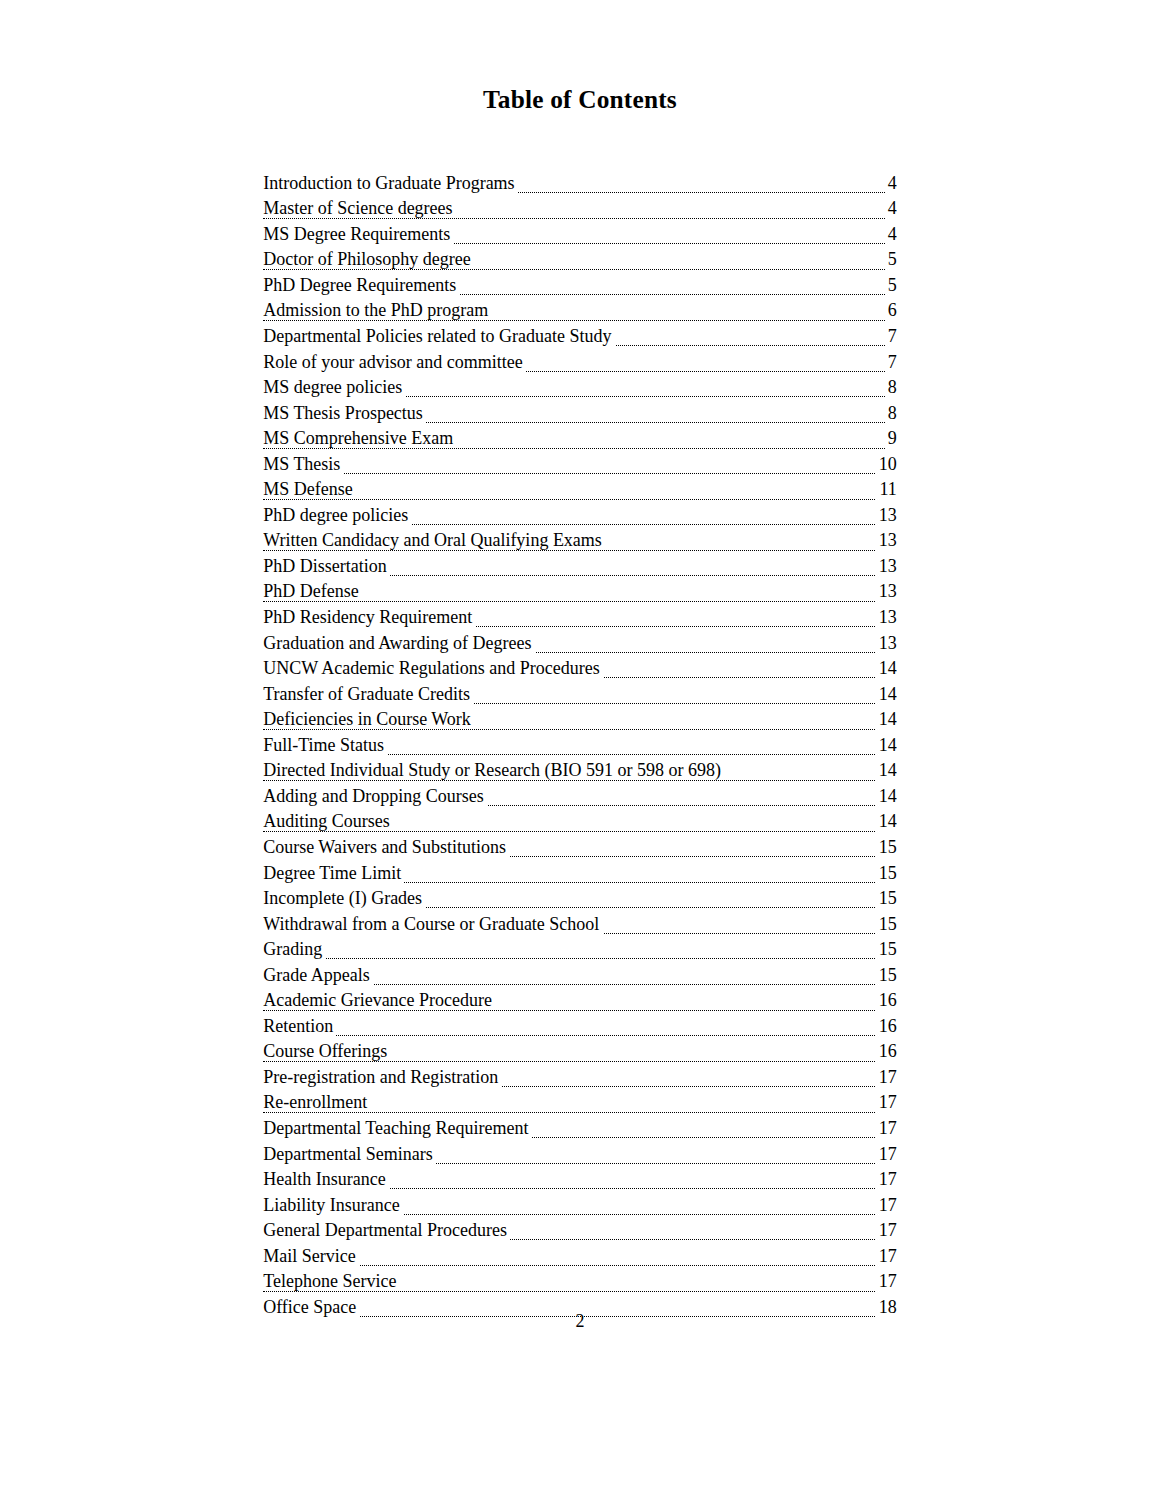Table of Contents
Introduction to Graduate Programs 4
Master of Science degrees 4
MS Degree Requirements 4
Doctor of Philosophy degree 5
PhD Degree Requirements 5
Admission to the PhD program 6
Departmental Policies related to Graduate Study 7
Role of your advisor and committee 7
MS degree policies 8
MS Thesis Prospectus 8
MS Comprehensive Exam 9
MS Thesis 10
MS Defense 11
PhD degree policies 13
Written Candidacy and Oral Qualifying Exams 13
PhD Dissertation 13
PhD Defense 13
PhD Residency Requirement 13
Graduation and Awarding of Degrees 13
UNCW Academic Regulations and Procedures 14
Transfer of Graduate Credits 14
Deficiencies in Course Work 14
Full-Time Status 14
Directed Individual Study or Research (BIO 591 or 598 or 698) 14
Adding and Dropping Courses 14
Auditing Courses 14
Course Waivers and Substitutions 15
Degree Time Limit 15
Incomplete (I) Grades 15
Withdrawal from a Course or Graduate School 15
Grading 15
Grade Appeals 15
Academic Grievance Procedure 16
Retention 16
Course Offerings 16
Pre-registration and Registration 17
Re-enrollment 17
Departmental Teaching Requirement 17
Departmental Seminars 17
Health Insurance 17
Liability Insurance 17
General Departmental Procedures 17
Mail Service 17
Telephone Service 17
Office Space 18
2